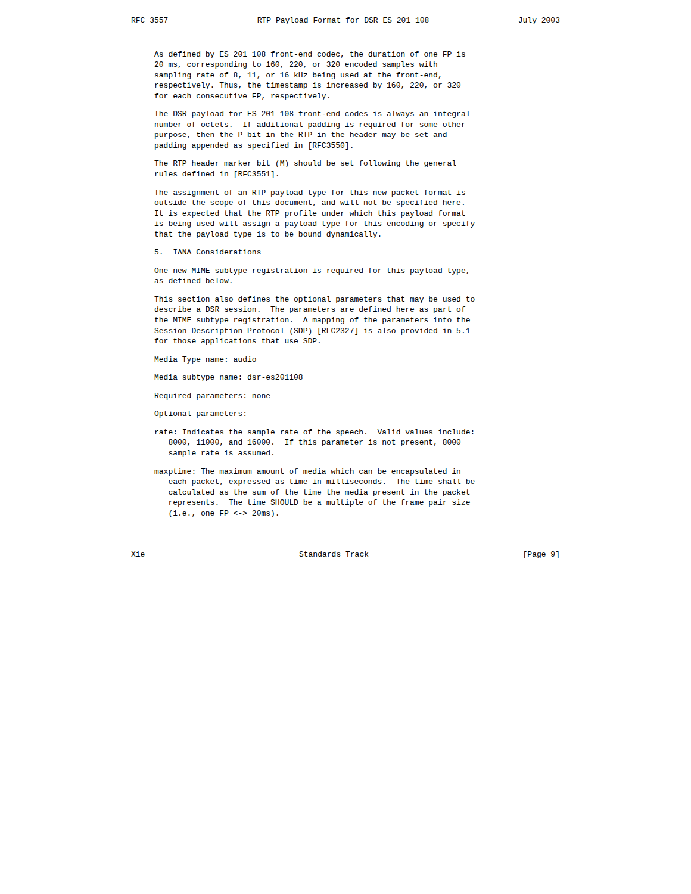RFC 3557 RTP Payload Format for DSR ES 201 108 July 2003
As defined by ES 201 108 front-end codec, the duration of one FP is 20 ms, corresponding to 160, 220, or 320 encoded samples with sampling rate of 8, 11, or 16 kHz being used at the front-end, respectively. Thus, the timestamp is increased by 160, 220, or 320 for each consecutive FP, respectively.
The DSR payload for ES 201 108 front-end codes is always an integral number of octets. If additional padding is required for some other purpose, then the P bit in the RTP in the header may be set and padding appended as specified in [RFC3550].
The RTP header marker bit (M) should be set following the general rules defined in [RFC3551].
The assignment of an RTP payload type for this new packet format is outside the scope of this document, and will not be specified here. It is expected that the RTP profile under which this payload format is being used will assign a payload type for this encoding or specify that the payload type is to be bound dynamically.
5. IANA Considerations
One new MIME subtype registration is required for this payload type, as defined below.
This section also defines the optional parameters that may be used to describe a DSR session. The parameters are defined here as part of the MIME subtype registration. A mapping of the parameters into the Session Description Protocol (SDP) [RFC2327] is also provided in 5.1 for those applications that use SDP.
Media Type name: audio
Media subtype name: dsr-es201108
Required parameters: none
Optional parameters:
rate: Indicates the sample rate of the speech. Valid values include:
8000, 11000, and 16000. If this parameter is not present, 8000 sample rate is assumed.
maxptime: The maximum amount of media which can be encapsulated in
each packet, expressed as time in milliseconds. The time shall be calculated as the sum of the time the media present in the packet represents. The time SHOULD be a multiple of the frame pair size (i.e., one FP <-> 20ms).
Xie Standards Track [Page 9]